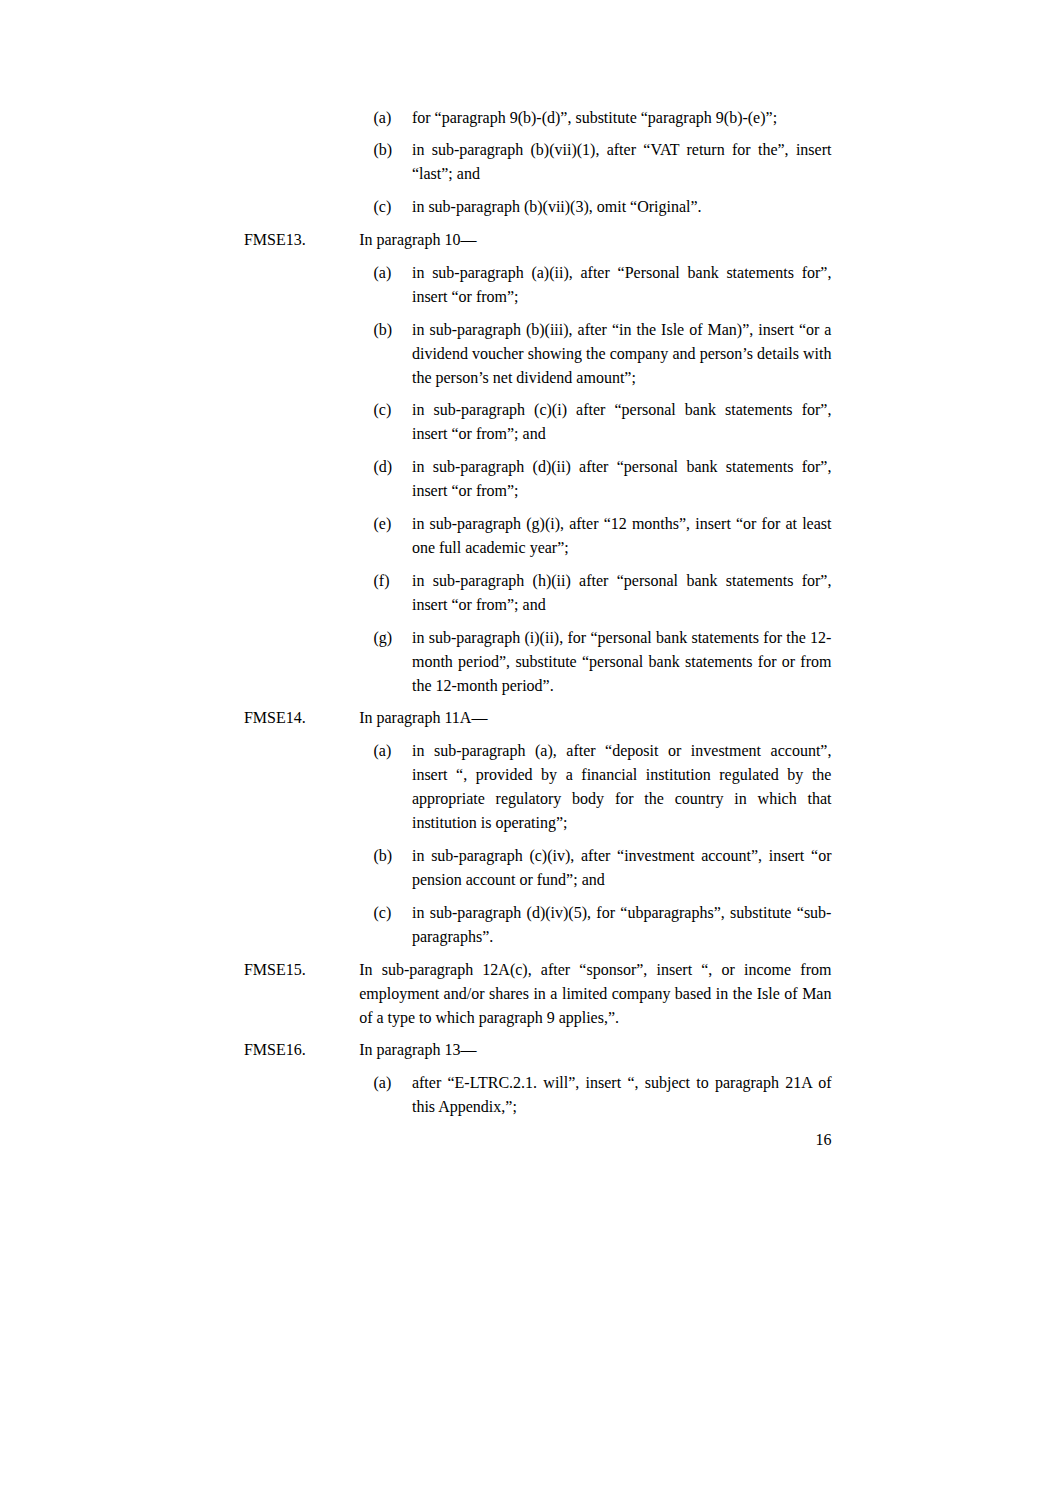(a)
for “paragraph 9(b)-(d)”, substitute “paragraph 9(b)-(e)”;
(b)
in sub-paragraph (b)(vii)(1), after “VAT return for the”, insert “last”; and
(c)
in sub-paragraph (b)(vii)(3), omit “Original”.
FMSE13.
In paragraph 10—
(a)
in sub-paragraph (a)(ii), after “Personal bank statements for”, insert “or from”;
(b)
in sub-paragraph (b)(iii), after “in the Isle of Man)”, insert “or a dividend voucher showing the company and person’s details with the person’s net dividend amount”;
(c)
in sub-paragraph (c)(i) after “personal bank statements for”, insert “or from”; and
(d)
in sub-paragraph (d)(ii) after “personal bank statements for”, insert “or from”;
(e)
in sub-paragraph (g)(i), after “12 months”, insert “or for at least one full academic year”;
(f)
in sub-paragraph (h)(ii) after “personal bank statements for”, insert “or from”; and
(g)
in sub-paragraph (i)(ii), for “personal bank statements for the 12-month period”, substitute “personal bank statements for or from the 12-month period”.
FMSE14.
In paragraph 11A—
(a)
in sub-paragraph (a), after “deposit or investment account”, insert “, provided by a financial institution regulated by the appropriate regulatory body for the country in which that institution is operating”;
(b)
in sub-paragraph (c)(iv), after “investment account”, insert “or pension account or fund”; and
(c)
in sub-paragraph (d)(iv)(5), for “ubparagraphs”, substitute “sub-paragraphs”.
FMSE15.
In sub-paragraph 12A(c), after “sponsor”, insert “, or income from employment and/or shares in a limited company based in the Isle of Man of a type to which paragraph 9 applies,”.
FMSE16.
In paragraph 13—
(a)
after “E-LTRC.2.1. will”, insert “, subject to paragraph 21A of this Appendix,”;
16